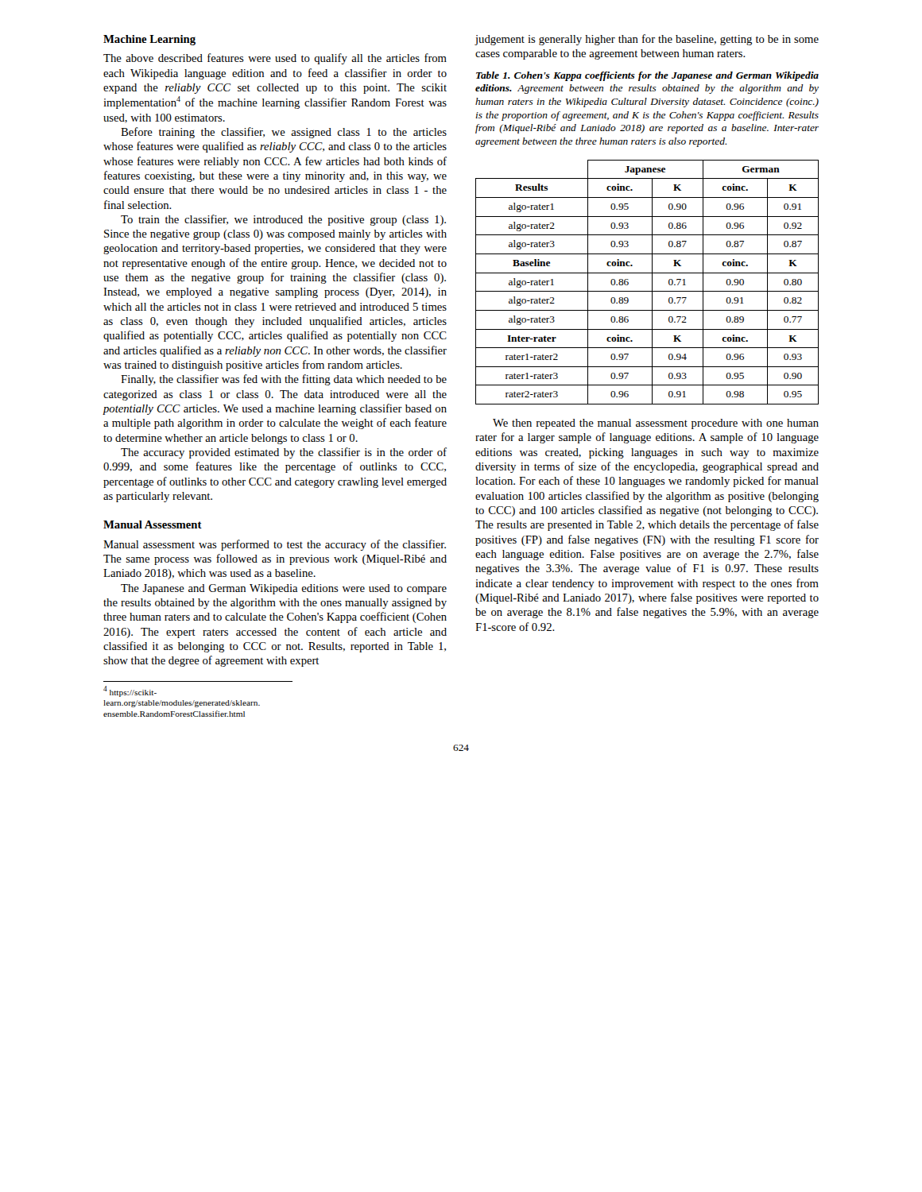Machine Learning
The above described features were used to qualify all the articles from each Wikipedia language edition and to feed a classifier in order to expand the reliably CCC set collected up to this point. The scikit implementation4 of the machine learning classifier Random Forest was used, with 100 estimators.
Before training the classifier, we assigned class 1 to the articles whose features were qualified as reliably CCC, and class 0 to the articles whose features were reliably non CCC. A few articles had both kinds of features coexisting, but these were a tiny minority and, in this way, we could ensure that there would be no undesired articles in class 1 - the final selection.
To train the classifier, we introduced the positive group (class 1). Since the negative group (class 0) was composed mainly by articles with geolocation and territory-based properties, we considered that they were not representative enough of the entire group. Hence, we decided not to use them as the negative group for training the classifier (class 0). Instead, we employed a negative sampling process (Dyer, 2014), in which all the articles not in class 1 were retrieved and introduced 5 times as class 0, even though they included unqualified articles, articles qualified as potentially CCC, articles qualified as potentially non CCC and articles qualified as a reliably non CCC. In other words, the classifier was trained to distinguish positive articles from random articles.
Finally, the classifier was fed with the fitting data which needed to be categorized as class 1 or class 0. The data introduced were all the potentially CCC articles. We used a machine learning classifier based on a multiple path algorithm in order to calculate the weight of each feature to determine whether an article belongs to class 1 or 0.
The accuracy provided estimated by the classifier is in the order of 0.999, and some features like the percentage of outlinks to CCC, percentage of outlinks to other CCC and category crawling level emerged as particularly relevant.
Manual Assessment
Manual assessment was performed to test the accuracy of the classifier. The same process was followed as in previous work (Miquel-Ribé and Laniado 2018), which was used as a baseline.
The Japanese and German Wikipedia editions were used to compare the results obtained by the algorithm with the ones manually assigned by three human raters and to calculate the Cohen's Kappa coefficient (Cohen 2016). The expert raters accessed the content of each article and classified it as belonging to CCC or not. Results, reported in Table 1, show that the degree of agreement with expert
4 https://scikit-learn.org/stable/modules/generated/sklearn.
ensemble.RandomForestClassifier.html
judgement is generally higher than for the baseline, getting to be in some cases comparable to the agreement between human raters.
Table 1. Cohen's Kappa coefficients for the Japanese and German Wikipedia editions. Agreement between the results obtained by the algorithm and by human raters in the Wikipedia Cultural Diversity dataset. Coincidence (coinc.) is the proportion of agreement, and K is the Cohen's Kappa coefficient. Results from (Miquel-Ribé and Laniado 2018) are reported as a baseline. Inter-rater agreement between the three human raters is also reported.
| | Japanese | German |
| --- | --- | --- |
| Results | coinc. | K | coinc. | K |
| algo-rater1 | 0.95 | 0.90 | 0.96 | 0.91 |
| algo-rater2 | 0.93 | 0.86 | 0.96 | 0.92 |
| algo-rater3 | 0.93 | 0.87 | 0.87 | 0.87 |
| Baseline | coinc. | K | coinc. | K |
| algo-rater1 | 0.86 | 0.71 | 0.90 | 0.80 |
| algo-rater2 | 0.89 | 0.77 | 0.91 | 0.82 |
| algo-rater3 | 0.86 | 0.72 | 0.89 | 0.77 |
| Inter-rater | coinc. | K | coinc. | K |
| rater1-rater2 | 0.97 | 0.94 | 0.96 | 0.93 |
| rater1-rater3 | 0.97 | 0.93 | 0.95 | 0.90 |
| rater2-rater3 | 0.96 | 0.91 | 0.98 | 0.95 |
We then repeated the manual assessment procedure with one human rater for a larger sample of language editions. A sample of 10 language editions was created, picking languages in such way to maximize diversity in terms of size of the encyclopedia, geographical spread and location. For each of these 10 languages we randomly picked for manual evaluation 100 articles classified by the algorithm as positive (belonging to CCC) and 100 articles classified as negative (not belonging to CCC). The results are presented in Table 2, which details the percentage of false positives (FP) and false negatives (FN) with the resulting F1 score for each language edition. False positives are on average the 2.7%, false negatives the 3.3%. The average value of F1 is 0.97. These results indicate a clear tendency to improvement with respect to the ones from (Miquel-Ribé and Laniado 2017), where false positives were reported to be on average the 8.1% and false negatives the 5.9%, with an average F1-score of 0.92.
624